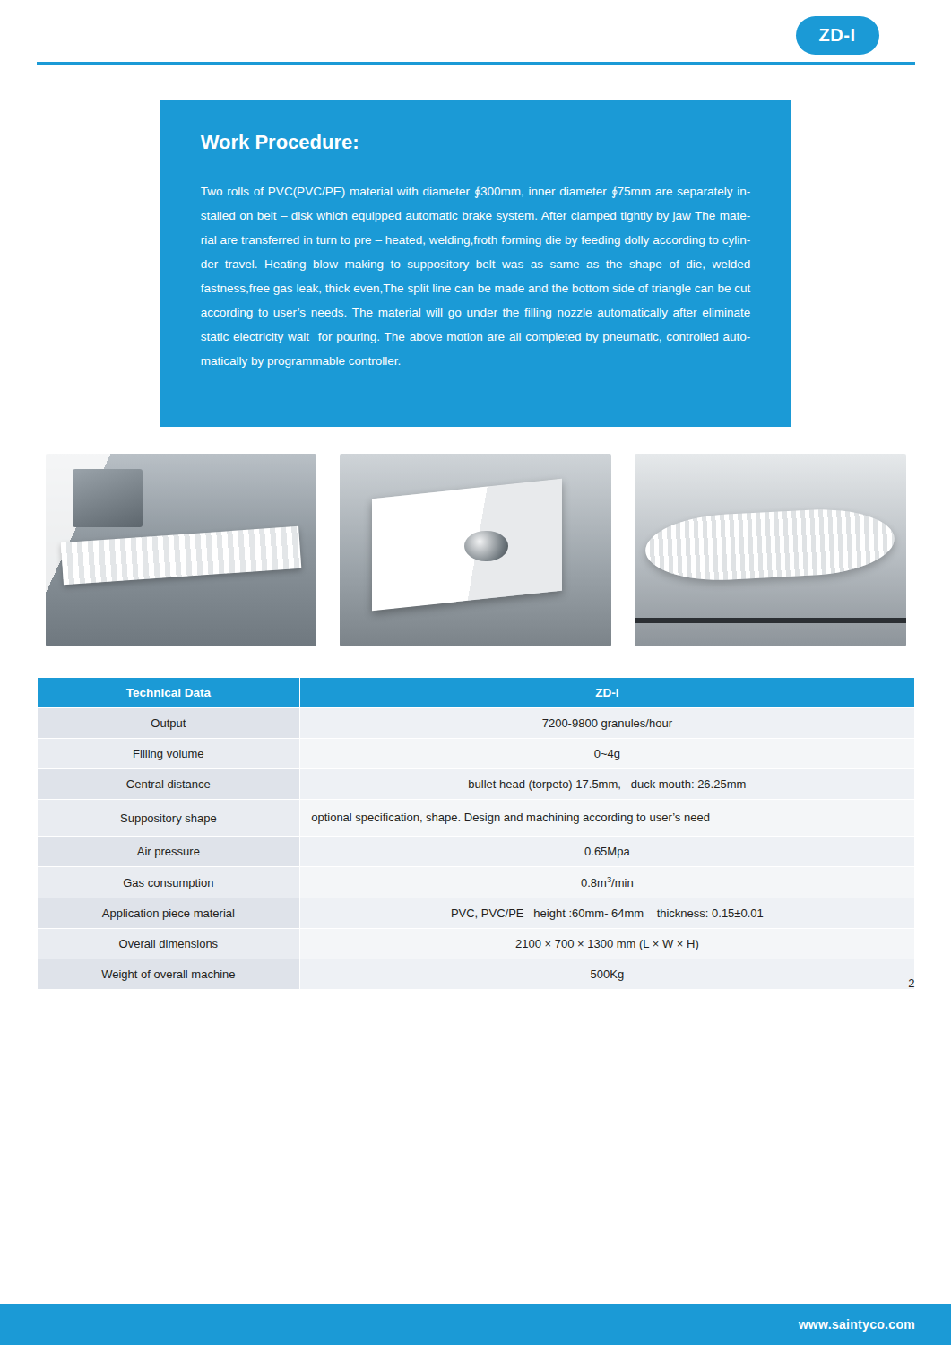ZD-I
Work Procedure:
Two rolls of PVC(PVC/PE) material with diameter ∮300mm, inner diameter ∮75mm are separately installed on belt – disk which equipped automatic brake system. After clamped tightly by jaw The material are transferred in turn to pre – heated, welding,froth forming die by feeding dolly according to cylinder travel. Heating blow making to suppository belt was as same as the shape of die, welded fastness,free gas leak, thick even,The split line can be made and the bottom side of triangle can be cut according to user’s needs. The material will go under the filling nozzle automatically after eliminate static electricity wait for pouring. The above motion are all completed by pneumatic, controlled automatically by programmable controller.
| Technical Data | ZD-I |
| --- | --- |
| Output | 7200-9800 granules/hour |
| Filling volume | 0~4g |
| Central distance | bullet head (torpeto) 17.5mm, duck mouth: 26.25mm |
| Suppository shape | optional specification, shape. Design and machining according to user’s need |
| Air pressure | 0.65Mpa |
| Gas consumption | 0.8m 3 /min |
| Application piece material | PVC, PVC/PE height :60mm- 64mm thickness: 0.15±0.01 |
| Overall dimensions | 2100 × 700 × 1300 mm (L × W × H) |
| Weight of overall machine | 500Kg |
2
www.saintyco.com